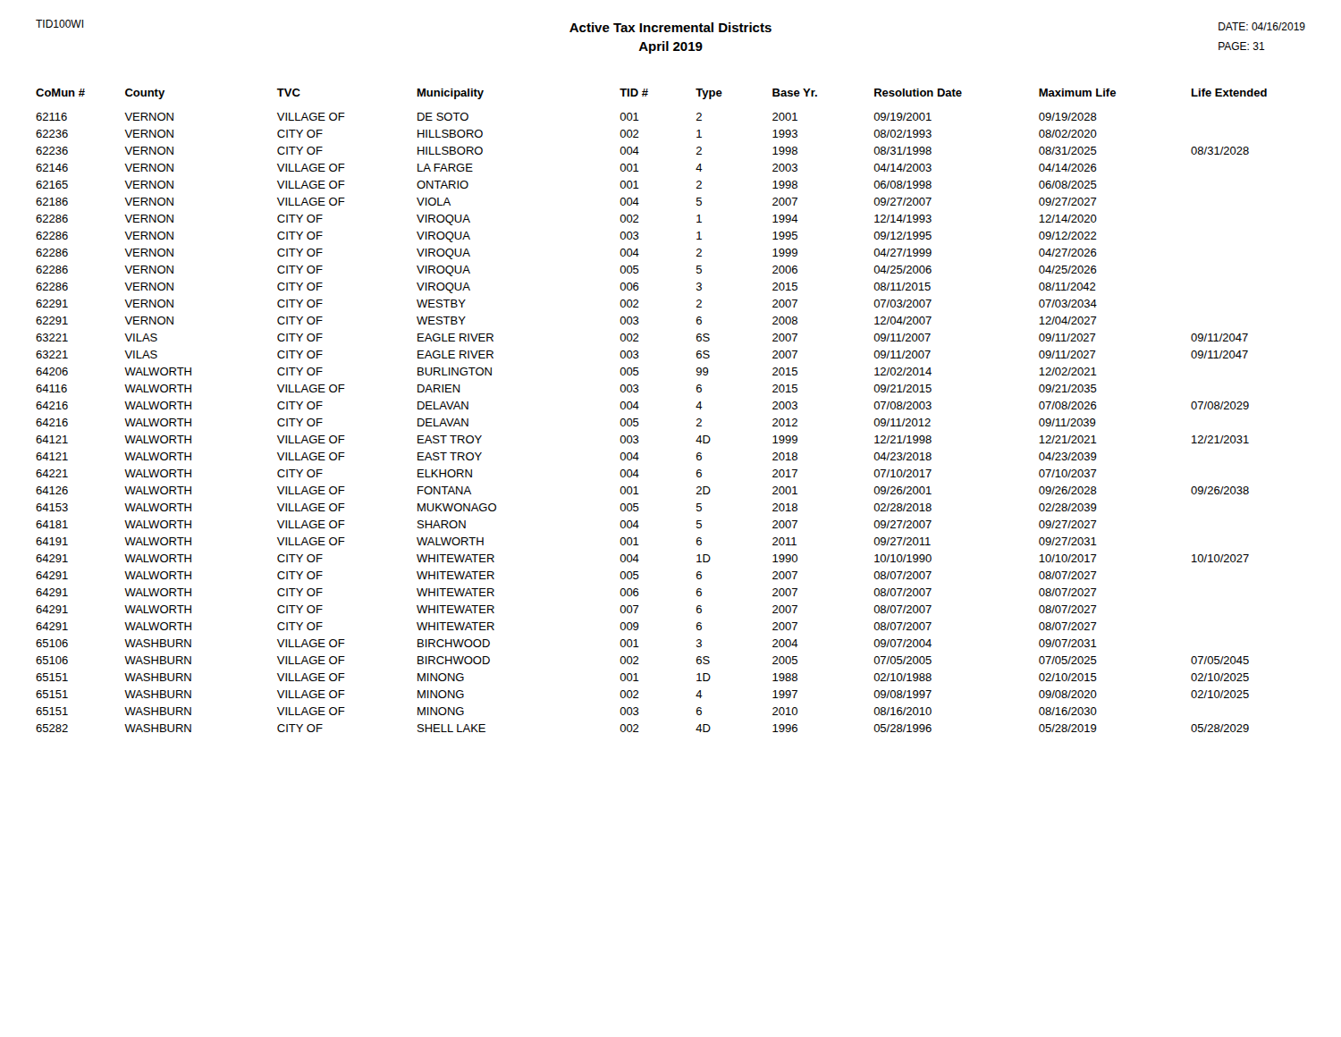TID100WI
Active Tax Incremental Districts
April 2019
DATE: 04/16/2019
PAGE: 31
| CoMun # | County | TVC | Municipality | TID # | Type | Base Yr. | Resolution Date | Maximum Life | Life Extended |
| --- | --- | --- | --- | --- | --- | --- | --- | --- | --- |
| 62116 | VERNON | VILLAGE OF | DE SOTO | 001 | 2 | 2001 | 09/19/2001 | 09/19/2028 | |
| 62236 | VERNON | CITY OF | HILLSBORO | 002 | 1 | 1993 | 08/02/1993 | 08/02/2020 | |
| 62236 | VERNON | CITY OF | HILLSBORO | 004 | 2 | 1998 | 08/31/1998 | 08/31/2025 | 08/31/2028 |
| 62146 | VERNON | VILLAGE OF | LA FARGE | 001 | 4 | 2003 | 04/14/2003 | 04/14/2026 | |
| 62165 | VERNON | VILLAGE OF | ONTARIO | 001 | 2 | 1998 | 06/08/1998 | 06/08/2025 | |
| 62186 | VERNON | VILLAGE OF | VIOLA | 004 | 5 | 2007 | 09/27/2007 | 09/27/2027 | |
| 62286 | VERNON | CITY OF | VIROQUA | 002 | 1 | 1994 | 12/14/1993 | 12/14/2020 | |
| 62286 | VERNON | CITY OF | VIROQUA | 003 | 1 | 1995 | 09/12/1995 | 09/12/2022 | |
| 62286 | VERNON | CITY OF | VIROQUA | 004 | 2 | 1999 | 04/27/1999 | 04/27/2026 | |
| 62286 | VERNON | CITY OF | VIROQUA | 005 | 5 | 2006 | 04/25/2006 | 04/25/2026 | |
| 62286 | VERNON | CITY OF | VIROQUA | 006 | 3 | 2015 | 08/11/2015 | 08/11/2042 | |
| 62291 | VERNON | CITY OF | WESTBY | 002 | 2 | 2007 | 07/03/2007 | 07/03/2034 | |
| 62291 | VERNON | CITY OF | WESTBY | 003 | 6 | 2008 | 12/04/2007 | 12/04/2027 | |
| 63221 | VILAS | CITY OF | EAGLE RIVER | 002 | 6S | 2007 | 09/11/2007 | 09/11/2027 | 09/11/2047 |
| 63221 | VILAS | CITY OF | EAGLE RIVER | 003 | 6S | 2007 | 09/11/2007 | 09/11/2027 | 09/11/2047 |
| 64206 | WALWORTH | CITY OF | BURLINGTON | 005 | 99 | 2015 | 12/02/2014 | 12/02/2021 | |
| 64116 | WALWORTH | VILLAGE OF | DARIEN | 003 | 6 | 2015 | 09/21/2015 | 09/21/2035 | |
| 64216 | WALWORTH | CITY OF | DELAVAN | 004 | 4 | 2003 | 07/08/2003 | 07/08/2026 | 07/08/2029 |
| 64216 | WALWORTH | CITY OF | DELAVAN | 005 | 2 | 2012 | 09/11/2012 | 09/11/2039 | |
| 64121 | WALWORTH | VILLAGE OF | EAST TROY | 003 | 4D | 1999 | 12/21/1998 | 12/21/2021 | 12/21/2031 |
| 64121 | WALWORTH | VILLAGE OF | EAST TROY | 004 | 6 | 2018 | 04/23/2018 | 04/23/2039 | |
| 64221 | WALWORTH | CITY OF | ELKHORN | 004 | 6 | 2017 | 07/10/2017 | 07/10/2037 | |
| 64126 | WALWORTH | VILLAGE OF | FONTANA | 001 | 2D | 2001 | 09/26/2001 | 09/26/2028 | 09/26/2038 |
| 64153 | WALWORTH | VILLAGE OF | MUKWONAGO | 005 | 5 | 2018 | 02/28/2018 | 02/28/2039 | |
| 64181 | WALWORTH | VILLAGE OF | SHARON | 004 | 5 | 2007 | 09/27/2007 | 09/27/2027 | |
| 64191 | WALWORTH | VILLAGE OF | WALWORTH | 001 | 6 | 2011 | 09/27/2011 | 09/27/2031 | |
| 64291 | WALWORTH | CITY OF | WHITEWATER | 004 | 1D | 1990 | 10/10/1990 | 10/10/2017 | 10/10/2027 |
| 64291 | WALWORTH | CITY OF | WHITEWATER | 005 | 6 | 2007 | 08/07/2007 | 08/07/2027 | |
| 64291 | WALWORTH | CITY OF | WHITEWATER | 006 | 6 | 2007 | 08/07/2007 | 08/07/2027 | |
| 64291 | WALWORTH | CITY OF | WHITEWATER | 007 | 6 | 2007 | 08/07/2007 | 08/07/2027 | |
| 64291 | WALWORTH | CITY OF | WHITEWATER | 009 | 6 | 2007 | 08/07/2007 | 08/07/2027 | |
| 65106 | WASHBURN | VILLAGE OF | BIRCHWOOD | 001 | 3 | 2004 | 09/07/2004 | 09/07/2031 | |
| 65106 | WASHBURN | VILLAGE OF | BIRCHWOOD | 002 | 6S | 2005 | 07/05/2005 | 07/05/2025 | 07/05/2045 |
| 65151 | WASHBURN | VILLAGE OF | MINONG | 001 | 1D | 1988 | 02/10/1988 | 02/10/2015 | 02/10/2025 |
| 65151 | WASHBURN | VILLAGE OF | MINONG | 002 | 4 | 1997 | 09/08/1997 | 09/08/2020 | 02/10/2025 |
| 65151 | WASHBURN | VILLAGE OF | MINONG | 003 | 6 | 2010 | 08/16/2010 | 08/16/2030 | |
| 65282 | WASHBURN | CITY OF | SHELL LAKE | 002 | 4D | 1996 | 05/28/1996 | 05/28/2019 | 05/28/2029 |